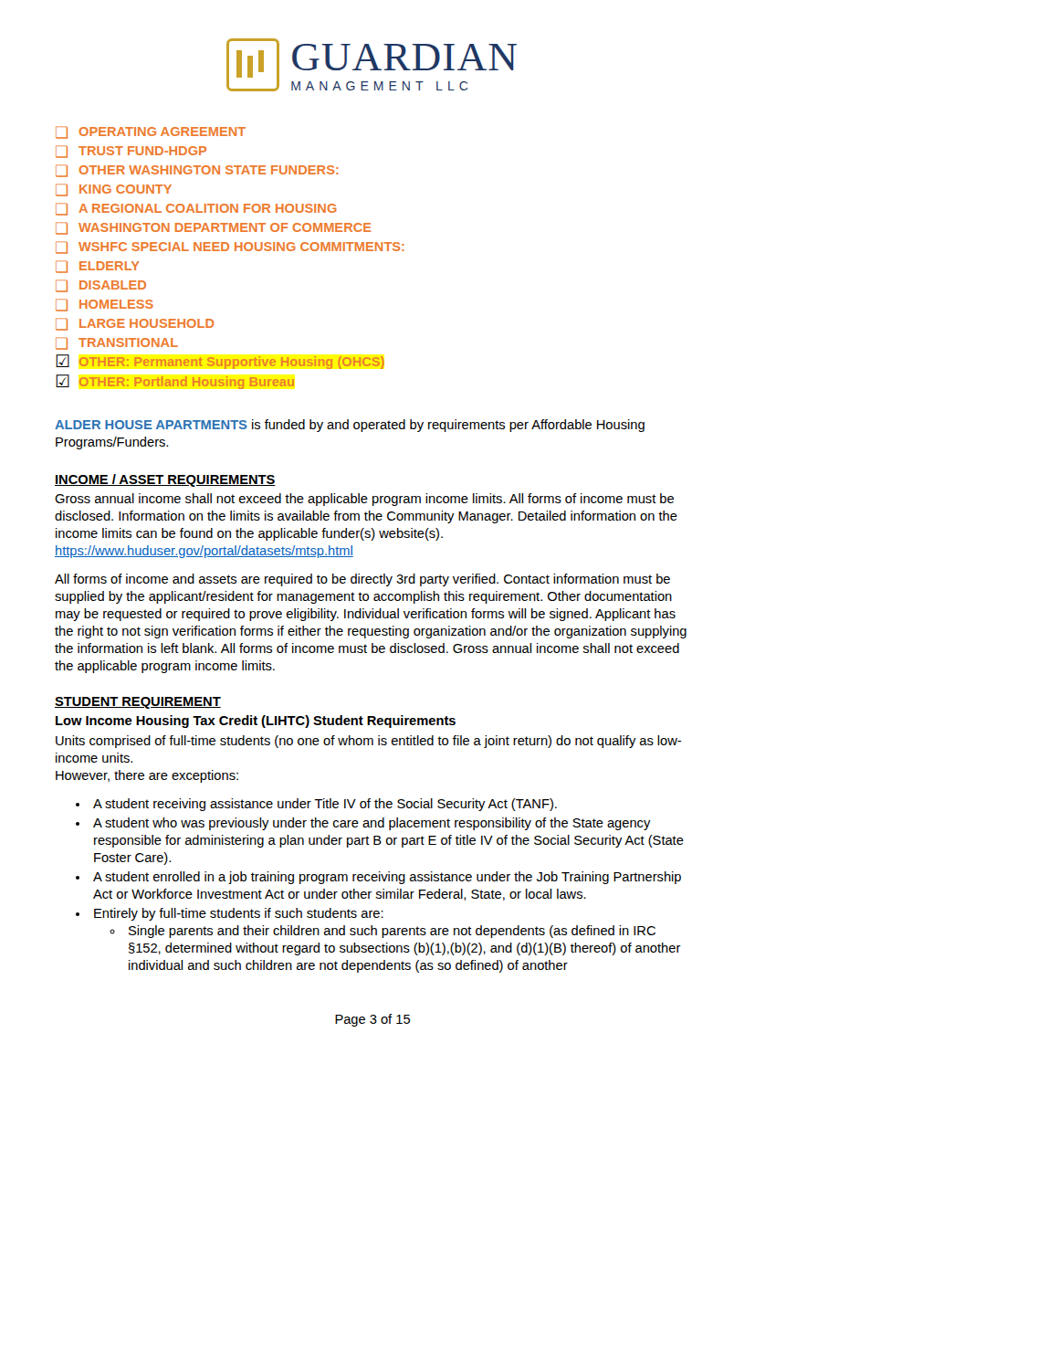GUARDIAN
MANAGEMENT LLC
OPERATING AGREEMENT
TRUST FUND-HDGP
OTHER WASHINGTON STATE FUNDERS:
KING COUNTY
A REGIONAL COALITION FOR HOUSING
WASHINGTON DEPARTMENT OF COMMERCE
WSHFC SPECIAL NEED HOUSING COMMITMENTS:
ELDERLY
DISABLED
HOMELESS
LARGE HOUSEHOLD
TRANSITIONAL
OTHER: Permanent Supportive Housing (OHCS)
OTHER: Portland Housing Bureau
ALDER HOUSE APARTMENTS is funded by and operated by requirements per Affordable Housing Programs/Funders.
INCOME / ASSET REQUIREMENTS
Gross annual income shall not exceed the applicable program income limits. All forms of income must be disclosed. Information on the limits is available from the Community Manager. Detailed information on the income limits can be found on the applicable funder(s) website(s).
https://www.huduser.gov/portal/datasets/mtsp.html
All forms of income and assets are required to be directly 3rd party verified. Contact information must be supplied by the applicant/resident for management to accomplish this requirement. Other documentation may be requested or required to prove eligibility. Individual verification forms will be signed. Applicant has the right to not sign verification forms if either the requesting organization and/or the organization supplying the information is left blank. All forms of income must be disclosed. Gross annual income shall not exceed the applicable program income limits.
STUDENT REQUIREMENT
Low Income Housing Tax Credit (LIHTC) Student Requirements
Units comprised of full-time students (no one of whom is entitled to file a joint return) do not qualify as low-income units.
However, there are exceptions:
A student receiving assistance under Title IV of the Social Security Act (TANF).
A student who was previously under the care and placement responsibility of the State agency responsible for administering a plan under part B or part E of title IV of the Social Security Act (State Foster Care).
A student enrolled in a job training program receiving assistance under the Job Training Partnership Act or Workforce Investment Act or under other similar Federal, State, or local laws.
Entirely by full-time students if such students are:
Single parents and their children and such parents are not dependents (as defined in IRC §152, determined without regard to subsections (b)(1),(b)(2), and (d)(1)(B) thereof) of another individual and such children are not dependents (as so defined) of another
Page 3 of 15